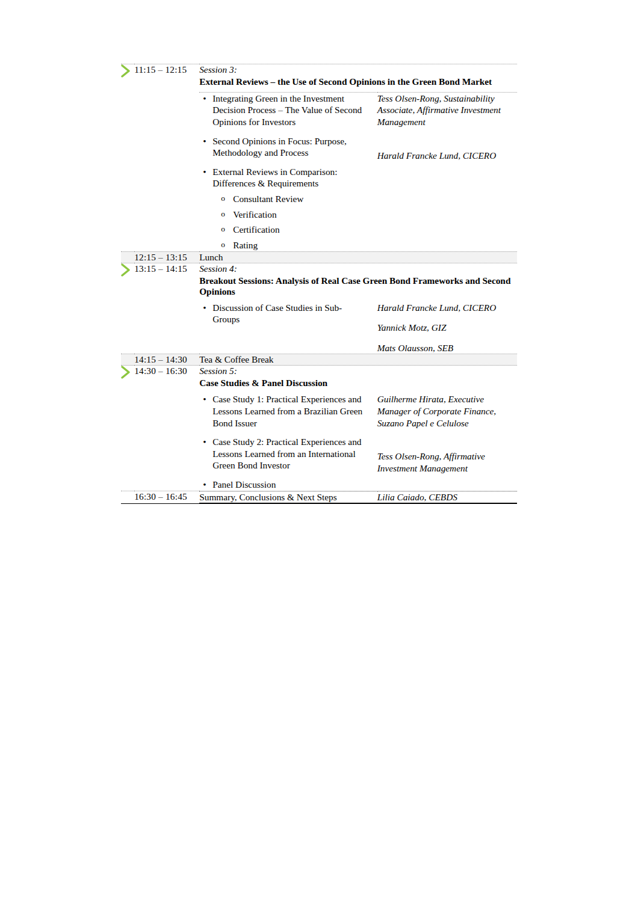| | 11:15 – 12:15 | Session 3: External Reviews – the Use of Second Opinions in the Green Bond Market / Integrating Green in the Investment Decision Process – The Value of Second Opinions for Investors Second Opinions in Focus: Purpose, Methodology and Process External Reviews in Comparison: Differences & Requirements Consultant Review Verification Certification Rating / Tess Olsen-Rong, Sustainability Associate, Affirmative Investment Management Harald Francke Lund, CICERO / |
| | 12:15 – 13:15 | Lunch |
| | 13:15 – 14:15 | Session 4: Breakout Sessions: Analysis of Real Case Green Bond Frameworks and Second Opinions / Discussion of Case Studies in Sub-Groups / Harald Francke Lund, CICERO Yannick Motz, GIZ Mats Olausson, SEB / |
| | 14:15 – 14:30 | Tea & Coffee Break |
| | 14:30 – 16:30 | Session 5: Case Studies & Panel Discussion / Case Study 1: Practical Experiences and Lessons Learned from a Brazilian Green Bond Issuer Case Study 2: Practical Experiences and Lessons Learned from an International Green Bond Investor Panel Discussion / Guilherme Hirata, Executive Manager of Corporate Finance, Suzano Papel e Celulose Tess Olsen-Rong, Affirmative Investment Management / |
| | 16:30 – 16:45 | / Summary, Conclusions & Next Steps / Lilia Caiado, CEBDS / |